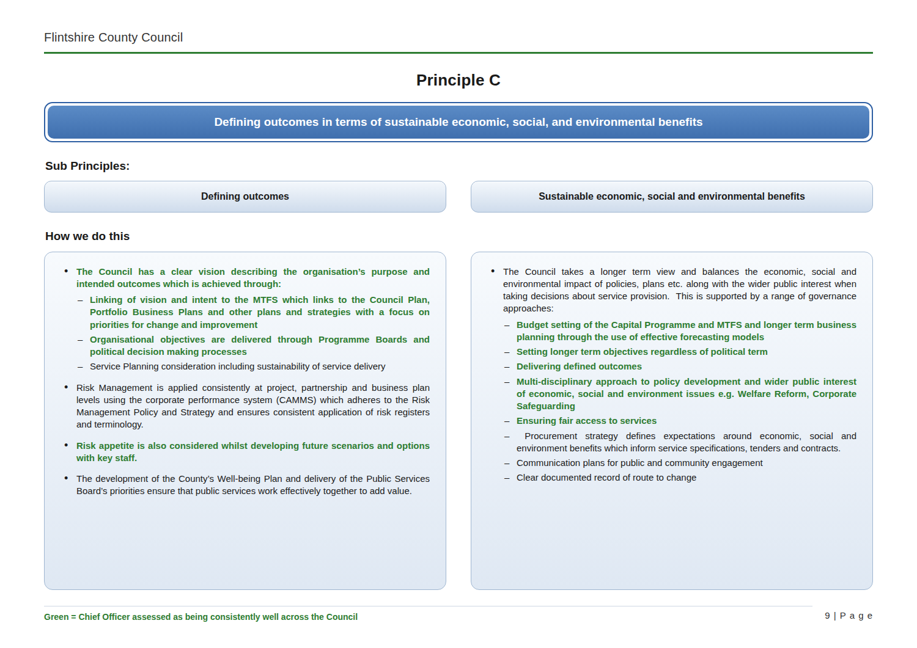Flintshire County Council
Principle C
Defining outcomes in terms of sustainable economic, social, and environmental benefits
Sub Principles:
Defining outcomes
Sustainable economic, social and environmental benefits
How we do this
The Council has a clear vision describing the organisation’s purpose and intended outcomes which is achieved through:
Linking of vision and intent to the MTFS which links to the Council Plan, Portfolio Business Plans and other plans and strategies with a focus on priorities for change and improvement
Organisational objectives are delivered through Programme Boards and political decision making processes
Service Planning consideration including sustainability of service delivery
Risk Management is applied consistently at project, partnership and business plan levels using the corporate performance system (CAMMS) which adheres to the Risk Management Policy and Strategy and ensures consistent application of risk registers and terminology.
Risk appetite is also considered whilst developing future scenarios and options with key staff.
The development of the County’s Well-being Plan and delivery of the Public Services Board’s priorities ensure that public services work effectively together to add value.
The Council takes a longer term view and balances the economic, social and environmental impact of policies, plans etc. along with the wider public interest when taking decisions about service provision. This is supported by a range of governance approaches:
Budget setting of the Capital Programme and MTFS and longer term business planning through the use of effective forecasting models
Setting longer term objectives regardless of political term
Delivering defined outcomes
Multi-disciplinary approach to policy development and wider public interest of economic, social and environment issues e.g. Welfare Reform, Corporate Safeguarding
Ensuring fair access to services
Procurement strategy defines expectations around economic, social and environment benefits which inform service specifications, tenders and contracts.
Communication plans for public and community engagement
Clear documented record of route to change
Green = Chief Officer assessed as being consistently well across the Council
9 | P a g e